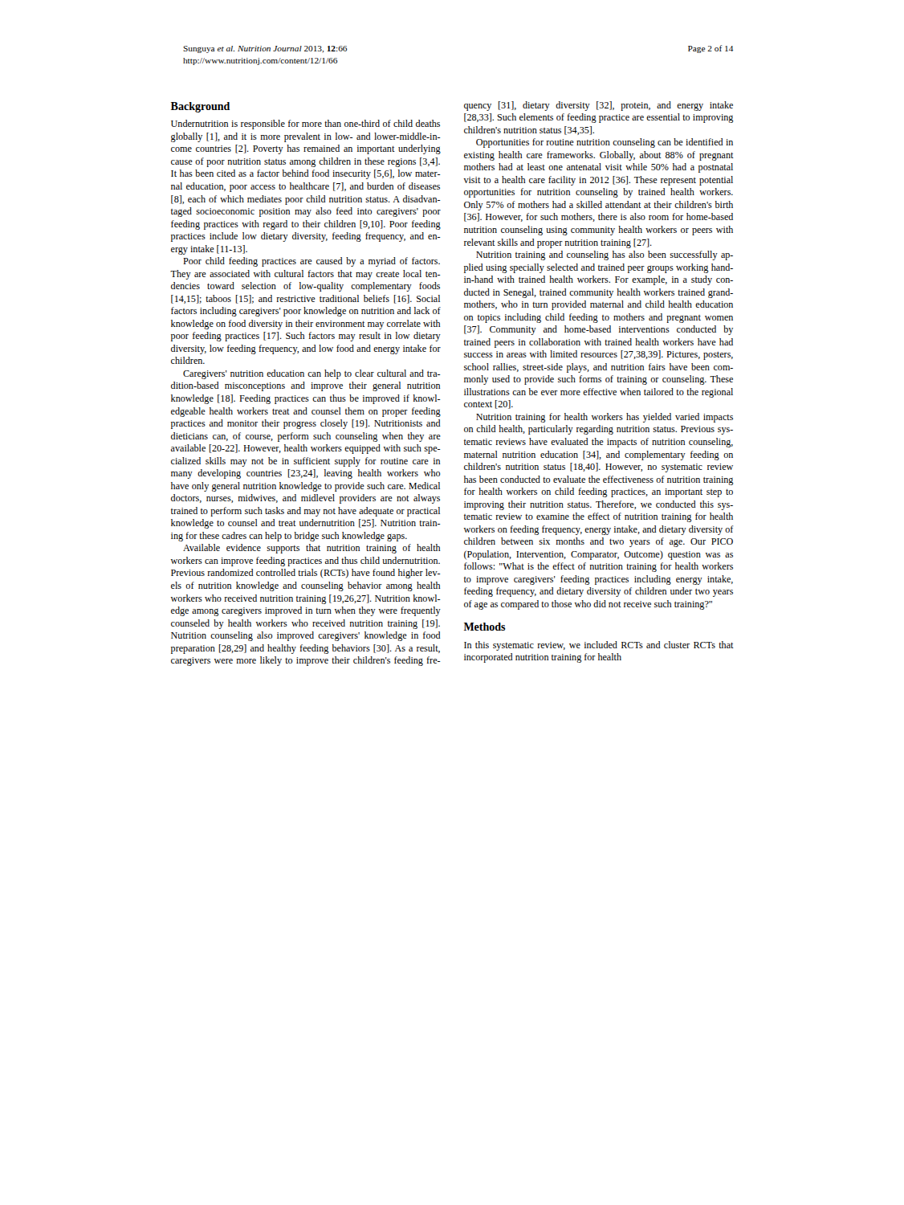Sunguya et al. Nutrition Journal 2013, 12:66
http://www.nutritionj.com/content/12/1/66
Page 2 of 14
Background
Undernutrition is responsible for more than one-third of child deaths globally [1], and it is more prevalent in low- and lower-middle-income countries [2]. Poverty has remained an important underlying cause of poor nutrition status among children in these regions [3,4]. It has been cited as a factor behind food insecurity [5,6], low maternal education, poor access to healthcare [7], and burden of diseases [8], each of which mediates poor child nutrition status. A disadvantaged socioeconomic position may also feed into caregivers' poor feeding practices with regard to their children [9,10]. Poor feeding practices include low dietary diversity, feeding frequency, and energy intake [11-13].
Poor child feeding practices are caused by a myriad of factors. They are associated with cultural factors that may create local tendencies toward selection of low-quality complementary foods [14,15]; taboos [15]; and restrictive traditional beliefs [16]. Social factors including caregivers' poor knowledge on nutrition and lack of knowledge on food diversity in their environment may correlate with poor feeding practices [17]. Such factors may result in low dietary diversity, low feeding frequency, and low food and energy intake for children.
Caregivers' nutrition education can help to clear cultural and tradition-based misconceptions and improve their general nutrition knowledge [18]. Feeding practices can thus be improved if knowledgeable health workers treat and counsel them on proper feeding practices and monitor their progress closely [19]. Nutritionists and dieticians can, of course, perform such counseling when they are available [20-22]. However, health workers equipped with such specialized skills may not be in sufficient supply for routine care in many developing countries [23,24], leaving health workers who have only general nutrition knowledge to provide such care. Medical doctors, nurses, midwives, and midlevel providers are not always trained to perform such tasks and may not have adequate or practical knowledge to counsel and treat undernutrition [25]. Nutrition training for these cadres can help to bridge such knowledge gaps.
Available evidence supports that nutrition training of health workers can improve feeding practices and thus child undernutrition. Previous randomized controlled trials (RCTs) have found higher levels of nutrition knowledge and counseling behavior among health workers who received nutrition training [19,26,27]. Nutrition knowledge among caregivers improved in turn when they were frequently counseled by health workers who received nutrition training [19]. Nutrition counseling also improved caregivers' knowledge in food preparation [28,29] and healthy feeding behaviors [30]. As a result, caregivers were more likely to improve their children's feeding frequency [31], dietary diversity [32], protein, and energy intake [28,33]. Such elements of feeding practice are essential to improving children's nutrition status [34,35].
Opportunities for routine nutrition counseling can be identified in existing health care frameworks. Globally, about 88% of pregnant mothers had at least one antenatal visit while 50% had a postnatal visit to a health care facility in 2012 [36]. These represent potential opportunities for nutrition counseling by trained health workers. Only 57% of mothers had a skilled attendant at their children's birth [36]. However, for such mothers, there is also room for home-based nutrition counseling using community health workers or peers with relevant skills and proper nutrition training [27].
Nutrition training and counseling has also been successfully applied using specially selected and trained peer groups working hand-in-hand with trained health workers. For example, in a study conducted in Senegal, trained community health workers trained grandmothers, who in turn provided maternal and child health education on topics including child feeding to mothers and pregnant women [37]. Community and home-based interventions conducted by trained peers in collaboration with trained health workers have had success in areas with limited resources [27,38,39]. Pictures, posters, school rallies, street-side plays, and nutrition fairs have been commonly used to provide such forms of training or counseling. These illustrations can be ever more effective when tailored to the regional context [20].
Nutrition training for health workers has yielded varied impacts on child health, particularly regarding nutrition status. Previous systematic reviews have evaluated the impacts of nutrition counseling, maternal nutrition education [34], and complementary feeding on children's nutrition status [18,40]. However, no systematic review has been conducted to evaluate the effectiveness of nutrition training for health workers on child feeding practices, an important step to improving their nutrition status. Therefore, we conducted this systematic review to examine the effect of nutrition training for health workers on feeding frequency, energy intake, and dietary diversity of children between six months and two years of age. Our PICO (Population, Intervention, Comparator, Outcome) question was as follows: "What is the effect of nutrition training for health workers to improve caregivers' feeding practices including energy intake, feeding frequency, and dietary diversity of children under two years of age as compared to those who did not receive such training?"
Methods
In this systematic review, we included RCTs and cluster RCTs that incorporated nutrition training for health